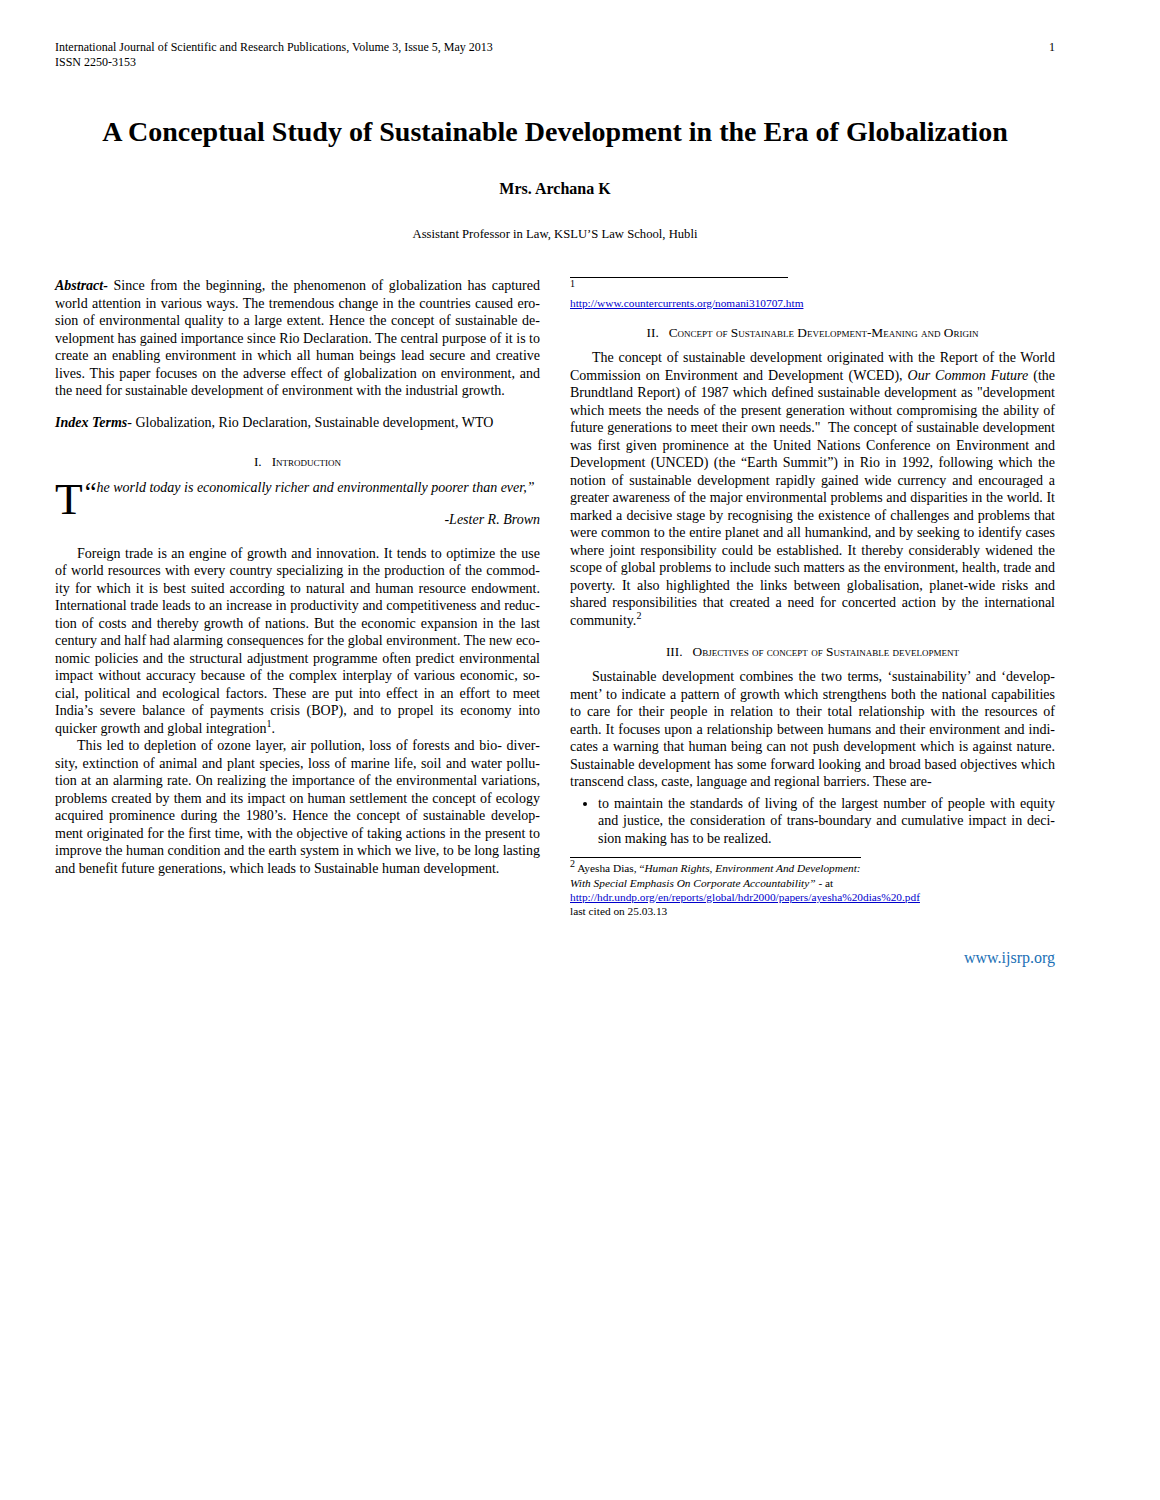International Journal of Scientific and Research Publications, Volume 3, Issue 5, May 2013 ISSN 2250-3153 1
A Conceptual Study of Sustainable Development in the Era of Globalization
Mrs. Archana K
Assistant Professor in Law, KSLU’S Law School, Hubli
Abstract- Since from the beginning, the phenomenon of globalization has captured world attention in various ways. The tremendous change in the countries caused erosion of environmental quality to a large extent. Hence the concept of sustainable development has gained importance since Rio Declaration. The central purpose of it is to create an enabling environment in which all human beings lead secure and creative lives. This paper focuses on the adverse effect of globalization on environment, and the need for sustainable development of environment with the industrial growth.
Index Terms- Globalization, Rio Declaration, Sustainable development, WTO
I. Introduction
“The world today is economically richer and environmentally poorer than ever,”
-Lester R. Brown
Foreign trade is an engine of growth and innovation. It tends to optimize the use of world resources with every country specializing in the production of the commodity for which it is best suited according to natural and human resource endowment. International trade leads to an increase in productivity and competitiveness and reduction of costs and thereby growth of nations. But the economic expansion in the last century and half had alarming consequences for the global environment. The new economic policies and the structural adjustment programme often predict environmental impact without accuracy because of the complex interplay of various economic, social, political and ecological factors. These are put into effect in an effort to meet India’s severe balance of payments crisis (BOP), and to propel its economy into quicker growth and global integration1.
This led to depletion of ozone layer, air pollution, loss of forests and bio- diversity, extinction of animal and plant species, loss of marine life, soil and water pollution at an alarming rate. On realizing the importance of the environmental variations, problems created by them and its impact on human settlement the concept of ecology acquired prominence during the 1980’s. Hence the concept of sustainable development originated for the first time, with the objective of taking actions in the present to improve the human condition and the earth system in which we live, to be long lasting and benefit future generations, which leads to Sustainable human development.
1 http://www.countercurrents.org/nomani310707.htm
II. Concept of Sustainable Development-Meaning and Origin
The concept of sustainable development originated with the Report of the World Commission on Environment and Development (WCED), Our Common Future (the Brundtland Report) of 1987 which defined sustainable development as "development which meets the needs of the present generation without compromising the ability of future generations to meet their own needs." The concept of sustainable development was first given prominence at the United Nations Conference on Environment and Development (UNCED) (the “Earth Summit”) in Rio in 1992, following which the notion of sustainable development rapidly gained wide currency and encouraged a greater awareness of the major environmental problems and disparities in the world. It marked a decisive stage by recognising the existence of challenges and problems that were common to the entire planet and all humankind, and by seeking to identify cases where joint responsibility could be established. It thereby considerably widened the scope of global problems to include such matters as the environment, health, trade and poverty. It also highlighted the links between globalisation, planet-wide risks and shared responsibilities that created a need for concerted action by the international community.2
III. Objectives of concept of Sustainable development
Sustainable development combines the two terms, ‘sustainability’ and ‘development’ to indicate a pattern of growth which strengthens both the national capabilities to care for their people in relation to their total relationship with the resources of earth. It focuses upon a relationship between humans and their environment and indicates a warning that human being can not push development which is against nature. Sustainable development has some forward looking and broad based objectives which transcend class, caste, language and regional barriers. These are-
to maintain the standards of living of the largest number of people with equity and justice, the consideration of trans-boundary and cumulative impact in decision making has to be realized.
2 Ayesha Dias, “Human Rights, Environment And Development: With Special Emphasis On Corporate Accountability” - at http://hdr.undp.org/en/reports/global/hdr2000/papers/ayesha%20dias%20.pdf last cited on 25.03.13
www.ijsrp.org